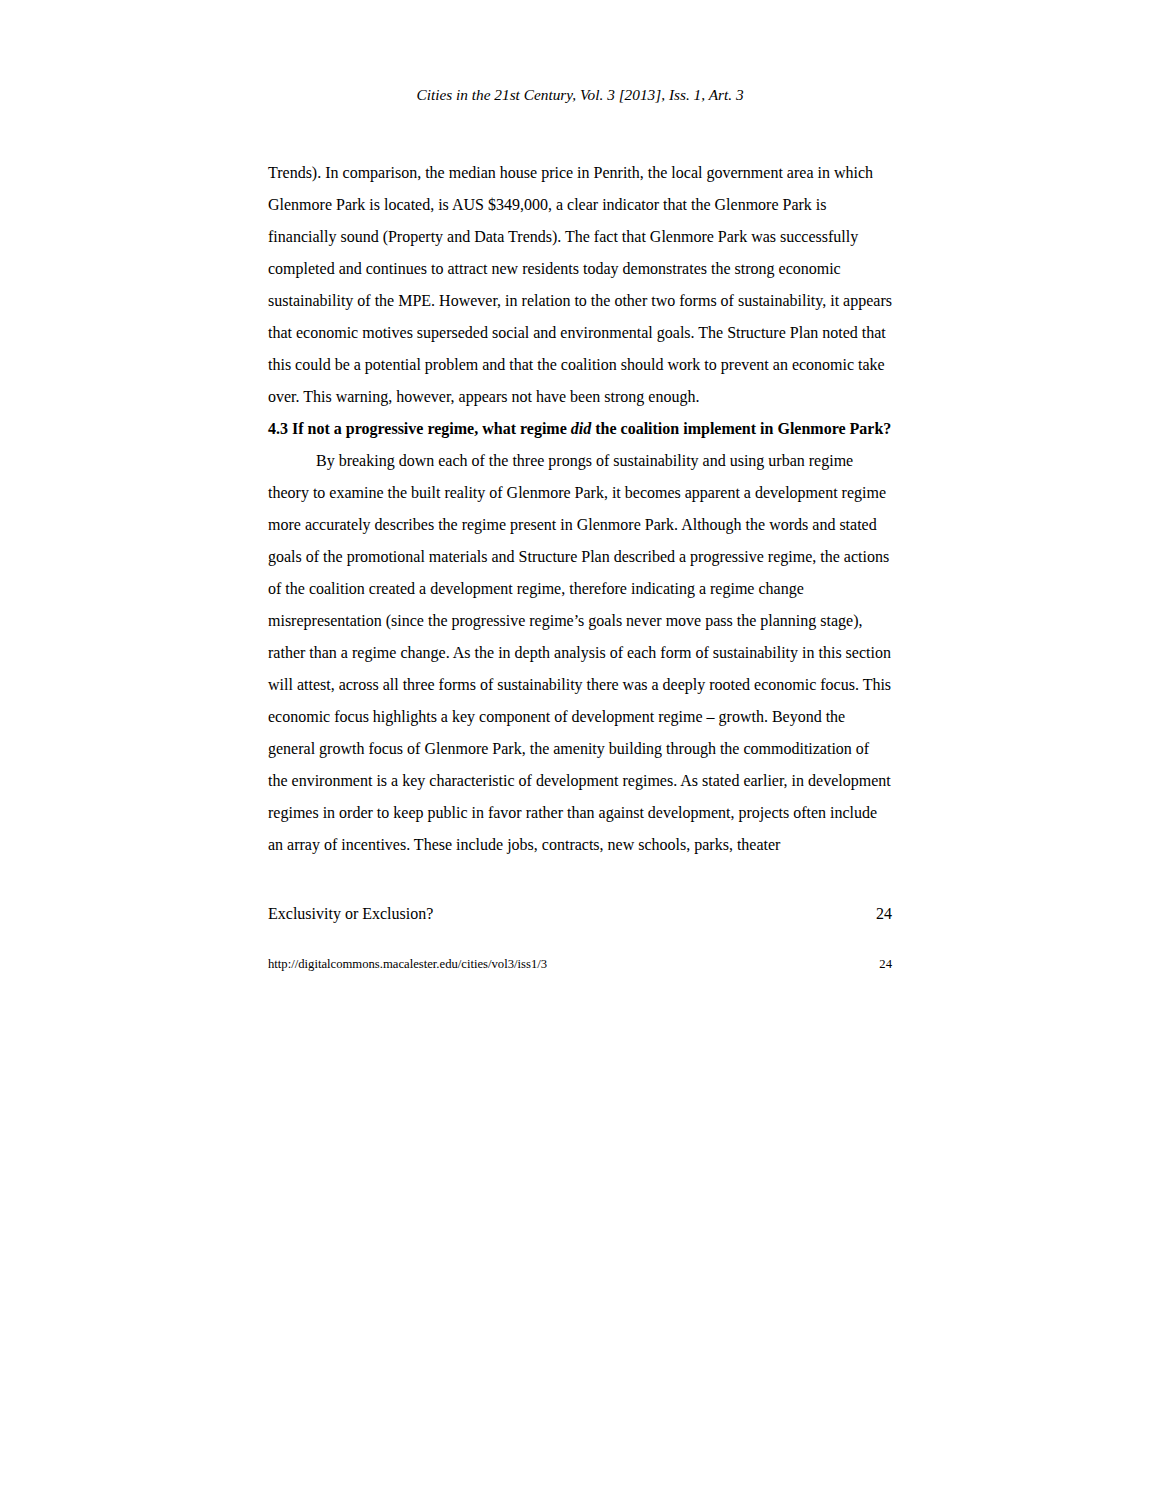Cities in the 21st Century, Vol. 3 [2013], Iss. 1, Art. 3
Trends). In comparison, the median house price in Penrith, the local government area in which Glenmore Park is located, is AUS $349,000, a clear indicator that the Glenmore Park is financially sound (Property and Data Trends). The fact that Glenmore Park was successfully completed and continues to attract new residents today demonstrates the strong economic sustainability of the MPE. However, in relation to the other two forms of sustainability, it appears that economic motives superseded social and environmental goals. The Structure Plan noted that this could be a potential problem and that the coalition should work to prevent an economic take over. This warning, however, appears not have been strong enough.
4.3 If not a progressive regime, what regime did the coalition implement in Glenmore Park?
By breaking down each of the three prongs of sustainability and using urban regime theory to examine the built reality of Glenmore Park, it becomes apparent a development regime more accurately describes the regime present in Glenmore Park. Although the words and stated goals of the promotional materials and Structure Plan described a progressive regime, the actions of the coalition created a development regime, therefore indicating a regime change misrepresentation (since the progressive regime’s goals never move pass the planning stage), rather than a regime change. As the in depth analysis of each form of sustainability in this section will attest, across all three forms of sustainability there was a deeply rooted economic focus. This economic focus highlights a key component of development regime – growth. Beyond the general growth focus of Glenmore Park, the amenity building through the commoditization of the environment is a key characteristic of development regimes. As stated earlier, in development regimes in order to keep public in favor rather than against development, projects often include an array of incentives. These include jobs, contracts, new schools, parks, theater
Exclusivity or Exclusion? 24
http://digitalcommons.macalester.edu/cities/vol3/iss1/3 24